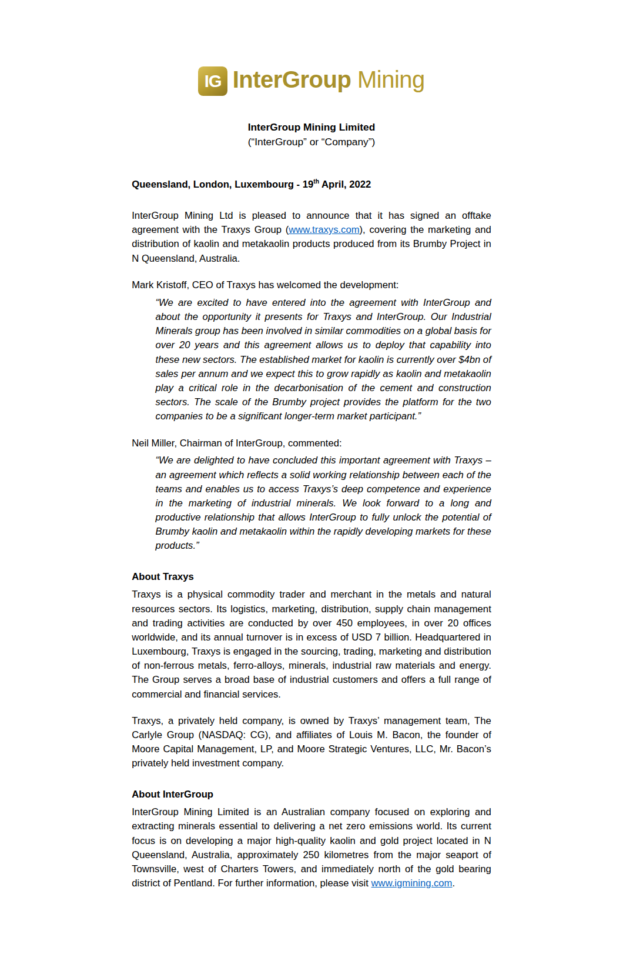IG Inter Group Mining
InterGroup Mining Limited
(“InterGroup” or “Company”)
Queensland, London, Luxembourg - 19th April, 2022
InterGroup Mining Ltd is pleased to announce that it has signed an offtake agreement with the Traxys Group (www.traxys.com), covering the marketing and distribution of kaolin and metakaolin products produced from its Brumby Project in N Queensland, Australia.
Mark Kristoff, CEO of Traxys has welcomed the development:
“We are excited to have entered into the agreement with InterGroup and about the opportunity it presents for Traxys and InterGroup. Our Industrial Minerals group has been involved in similar commodities on a global basis for over 20 years and this agreement allows us to deploy that capability into these new sectors. The established market for kaolin is currently over $4bn of sales per annum and we expect this to grow rapidly as kaolin and metakaolin play a critical role in the decarbonisation of the cement and construction sectors. The scale of the Brumby project provides the platform for the two companies to be a significant longer-term market participant.”
Neil Miller, Chairman of InterGroup, commented:
“We are delighted to have concluded this important agreement with Traxys – an agreement which reflects a solid working relationship between each of the teams and enables us to access Traxys’s deep competence and experience in the marketing of industrial minerals. We look forward to a long and productive relationship that allows InterGroup to fully unlock the potential of Brumby kaolin and metakaolin within the rapidly developing markets for these products.”
About Traxys
Traxys is a physical commodity trader and merchant in the metals and natural resources sectors. Its logistics, marketing, distribution, supply chain management and trading activities are conducted by over 450 employees, in over 20 offices worldwide, and its annual turnover is in excess of USD 7 billion. Headquartered in Luxembourg, Traxys is engaged in the sourcing, trading, marketing and distribution of non-ferrous metals, ferro-alloys, minerals, industrial raw materials and energy. The Group serves a broad base of industrial customers and offers a full range of commercial and financial services.
Traxys, a privately held company, is owned by Traxys’ management team, The Carlyle Group (NASDAQ: CG), and affiliates of Louis M. Bacon, the founder of Moore Capital Management, LP, and Moore Strategic Ventures, LLC, Mr. Bacon’s privately held investment company.
About InterGroup
InterGroup Mining Limited is an Australian company focused on exploring and extracting minerals essential to delivering a net zero emissions world. Its current focus is on developing a major high-quality kaolin and gold project located in N Queensland, Australia, approximately 250 kilometres from the major seaport of Townsville, west of Charters Towers, and immediately north of the gold bearing district of Pentland. For further information, please visit www.igmining.com.